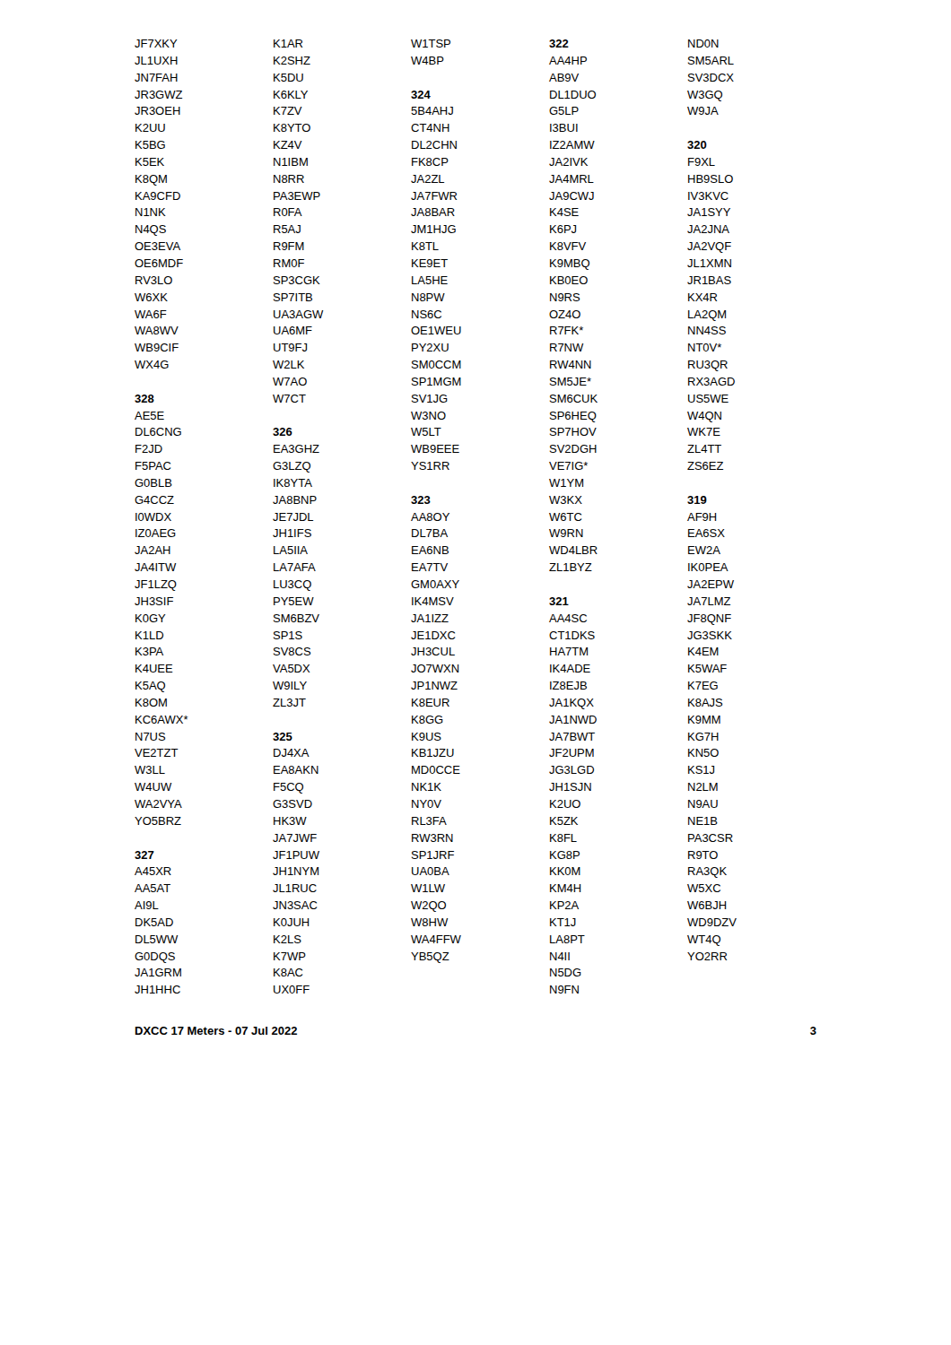JF7XKY
JL1UXH
JN7FAH
JR3GWZ
JR3OEH
K2UU
K5BG
K5EK
K8QM
KA9CFD
N1NK
N4QS
OE3EVA
OE6MDF
RV3LO
W6XK
WA6F
WA8WV
WB9CIF
WX4G
328
AE5E
DL6CNG
F2JD
F5PAC
G0BLB
G4CCZ
I0WDX
IZ0AEG
JA2AH
JA4ITW
JF1LZQ
JH3SIF
K0GY
K1LD
K3PA
K4UEE
K5AQ
K8OM
KC6AWX*
N7US
VE2TZT
W3LL
W4UW
WA2VYA
YO5BRZ
327
A45XR
AA5AT
AI9L
DK5AD
DL5WW
G0DQS
JA1GRM
JH1HHC
K1AR
K2SHZ
K5DU
K6KLY
K7ZV
K8YTO
KZ4V
N1IBM
N8RR
PA3EWP
R0FA
R5AJ
R9FM
RM0F
SP3CGK
SP7ITB
UA3AGW
UA6MF
UT9FJ
W2LK
W7AO
W7CT
326
EA3GHZ
G3LZQ
IK8YTA
JA8BNP
JE7JDL
JH1IFS
LA5IIA
LA7AFA
LU3CQ
PY5EW
SM6BZV
SP1S
SV8CS
VA5DX
W9ILY
ZL3JT
325
DJ4XA
EA8AKN
F5CQ
G3SVD
HK3W
JA7JWF
JF1PUW
JH1NYM
JL1RUC
JN3SAC
K0JUH
K2LS
K7WP
K8AC
UX0FF
W1TSP
W4BP
324
5B4AHJ
CT4NH
DL2CHN
FK8CP
JA2ZL
JA7FWR
JA8BAR
JM1HJG
K8TL
KE9ET
LA5HE
N8PW
NS6C
OE1WEU
PY2XU
SM0CCM
SP1MGM
SV1JG
W3NO
W5LT
WB9EEE
YS1RR
323
AA8OY
DL7BA
EA6NB
EA7TV
GM0AXY
IK4MSV
JA1IZZ
JE1DXC
JH3CUL
JO7WXN
JP1NWZ
K8EUR
K8GG
K9US
KB1JZU
MD0CCE
NK1K
NY0V
RL3FA
RW3RN
SP1JRF
UA0BA
W1LW
W2QO
W8HW
WA4FFW
YB5QZ
322
AA4HP
AB9V
DL1DUO
G5LP
I3BUI
IZ2AMW
JA2IVK
JA4MRL
JA9CWJ
K4SE
K6PJ
K8VFV
K9MBQ
KB0EO
N9RS
OZ4O
R7FK*
R7NW
RW4NN
SM5JE*
SM6CUK
SP6HEQ
SP7HOV
SV2DGH
VE7IG*
W1YM
W3KX
W6TC
W9RN
WD4LBR
ZL1BYZ
321
AA4SC
CT1DKS
HA7TM
IK4ADE
IZ8EJB
JA1KQX
JA1NWD
JA7BWT
JF2UPM
JG3LGD
JH1SJN
K2UO
K5ZK
K8FL
KG8P
KK0M
KM4H
KP2A
KT1J
LA8PT
N4II
N5DG
N9FN
ND0N
SM5ARL
SV3DCX
W3GQ
W9JA
320
F9XL
HB9SLO
IV3KVC
JA1SYY
JA2JNA
JA2VQF
JL1XMN
JR1BAS
KX4R
LA2QM
NN4SS
NT0V*
RU3QR
RX3AGD
US5WE
W4QN
WK7E
ZL4TT
ZS6EZ
319
AF9H
EA6SX
EW2A
IK0PEA
JA2EPW
JA7LMZ
JF8QNF
JG3SKK
K4EM
K5WAF
K7EG
K8AJS
K9MM
KG7H
KN5O
KS1J
N2LM
N9AU
NE1B
PA3CSR
R9TO
RA3QK
W5XC
W6BJH
WD9DZV
WT4Q
YO2RR
DXCC 17 Meters - 07 Jul 2022 3